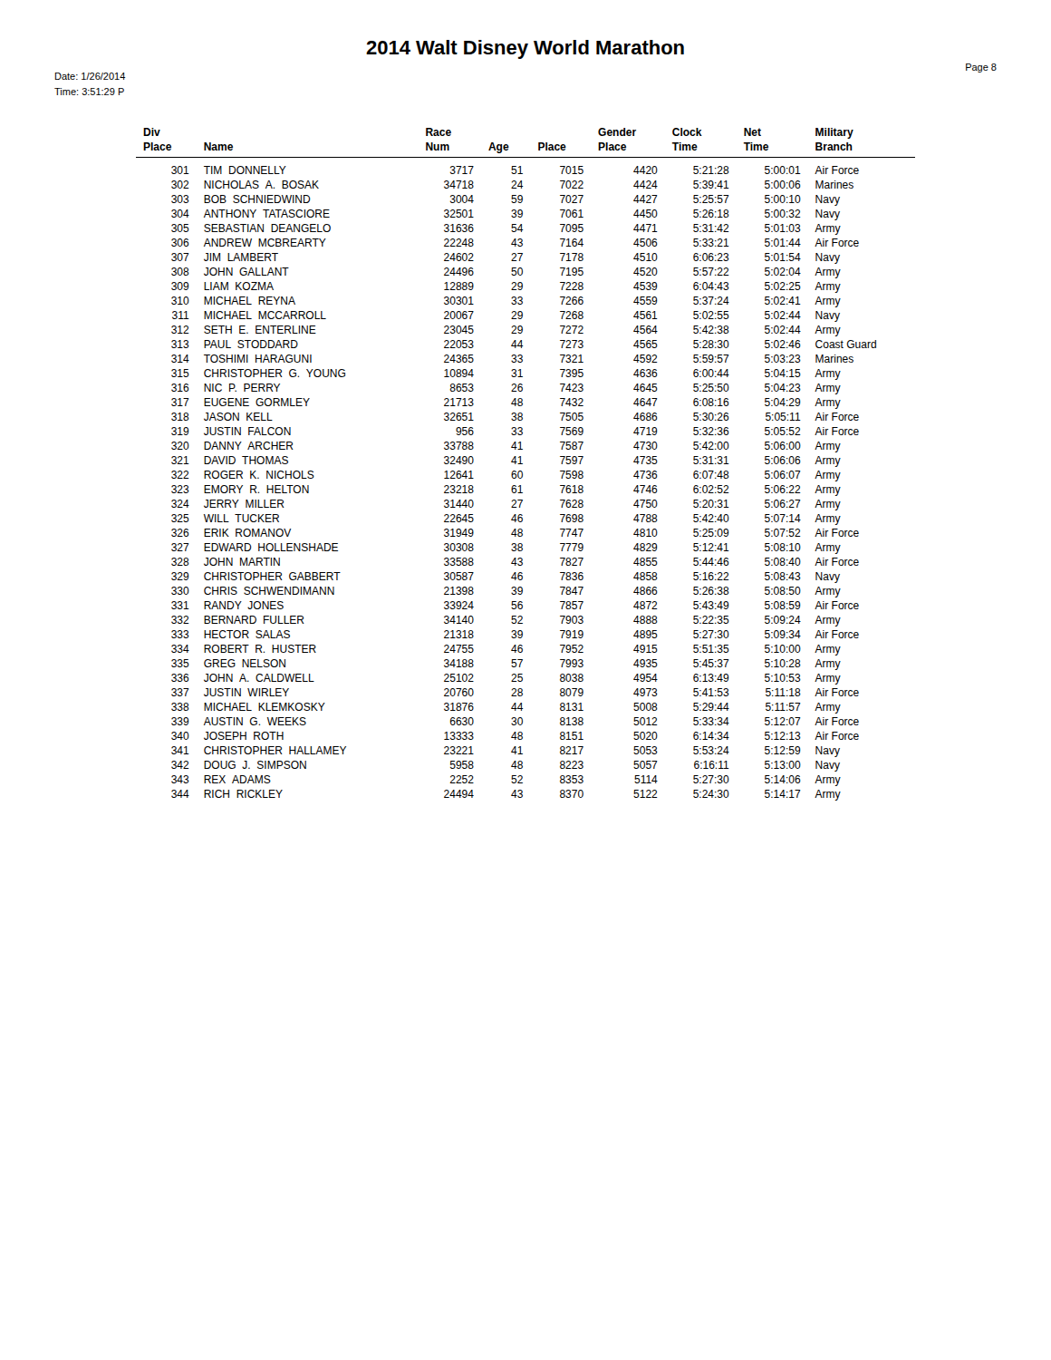2014 Walt Disney World Marathon
Date: 1/26/2014
Time: 3:51:29 P
Page 8
| Div | | Race | | | Gender | Clock | Net | Military |
| --- | --- | --- | --- | --- | --- | --- | --- | --- |
| Place | Name | Num | Age | Place | Place | Time | Time | Branch |
| 301 | TIM DONNELLY | 3717 | 51 | 7015 | 4420 | 5:21:28 | 5:00:01 | Air Force |
| 302 | NICHOLAS A. BOSAK | 34718 | 24 | 7022 | 4424 | 5:39:41 | 5:00:06 | Marines |
| 303 | BOB SCHNIEDWIND | 3004 | 59 | 7027 | 4427 | 5:25:57 | 5:00:10 | Navy |
| 304 | ANTHONY TATASCIORE | 32501 | 39 | 7061 | 4450 | 5:26:18 | 5:00:32 | Navy |
| 305 | SEBASTIAN DEANGELO | 31636 | 54 | 7095 | 4471 | 5:31:42 | 5:01:03 | Army |
| 306 | ANDREW MCBREARTY | 22248 | 43 | 7164 | 4506 | 5:33:21 | 5:01:44 | Air Force |
| 307 | JIM LAMBERT | 24602 | 27 | 7178 | 4510 | 6:06:23 | 5:01:54 | Navy |
| 308 | JOHN GALLANT | 24496 | 50 | 7195 | 4520 | 5:57:22 | 5:02:04 | Army |
| 309 | LIAM KOZMA | 12889 | 29 | 7228 | 4539 | 6:04:43 | 5:02:25 | Army |
| 310 | MICHAEL REYNA | 30301 | 33 | 7266 | 4559 | 5:37:24 | 5:02:41 | Army |
| 311 | MICHAEL MCCARROLL | 20067 | 29 | 7268 | 4561 | 5:02:55 | 5:02:44 | Navy |
| 312 | SETH E. ENTERLINE | 23045 | 29 | 7272 | 4564 | 5:42:38 | 5:02:44 | Army |
| 313 | PAUL STODDARD | 22053 | 44 | 7273 | 4565 | 5:28:30 | 5:02:46 | Coast Guard |
| 314 | TOSHIMI HARAGUNI | 24365 | 33 | 7321 | 4592 | 5:59:57 | 5:03:23 | Marines |
| 315 | CHRISTOPHER G. YOUNG | 10894 | 31 | 7395 | 4636 | 6:00:44 | 5:04:15 | Army |
| 316 | NIC P. PERRY | 8653 | 26 | 7423 | 4645 | 5:25:50 | 5:04:23 | Army |
| 317 | EUGENE GORMLEY | 21713 | 48 | 7432 | 4647 | 6:08:16 | 5:04:29 | Army |
| 318 | JASON KELL | 32651 | 38 | 7505 | 4686 | 5:30:26 | 5:05:11 | Air Force |
| 319 | JUSTIN FALCON | 956 | 33 | 7569 | 4719 | 5:32:36 | 5:05:52 | Air Force |
| 320 | DANNY ARCHER | 33788 | 41 | 7587 | 4730 | 5:42:00 | 5:06:00 | Army |
| 321 | DAVID THOMAS | 32490 | 41 | 7597 | 4735 | 5:31:31 | 5:06:06 | Army |
| 322 | ROGER K. NICHOLS | 12641 | 60 | 7598 | 4736 | 6:07:48 | 5:06:07 | Army |
| 323 | EMORY R. HELTON | 23218 | 61 | 7618 | 4746 | 6:02:52 | 5:06:22 | Army |
| 324 | JERRY MILLER | 31440 | 27 | 7628 | 4750 | 5:20:31 | 5:06:27 | Army |
| 325 | WILL TUCKER | 22645 | 46 | 7698 | 4788 | 5:42:40 | 5:07:14 | Army |
| 326 | ERIK ROMANOV | 31949 | 48 | 7747 | 4810 | 5:25:09 | 5:07:52 | Air Force |
| 327 | EDWARD HOLLENSHADE | 30308 | 38 | 7779 | 4829 | 5:12:41 | 5:08:10 | Army |
| 328 | JOHN MARTIN | 33588 | 43 | 7827 | 4855 | 5:44:46 | 5:08:40 | Air Force |
| 329 | CHRISTOPHER GABBERT | 30587 | 46 | 7836 | 4858 | 5:16:22 | 5:08:43 | Navy |
| 330 | CHRIS SCHWENDIMANN | 21398 | 39 | 7847 | 4866 | 5:26:38 | 5:08:50 | Army |
| 331 | RANDY JONES | 33924 | 56 | 7857 | 4872 | 5:43:49 | 5:08:59 | Air Force |
| 332 | BERNARD FULLER | 34140 | 52 | 7903 | 4888 | 5:22:35 | 5:09:24 | Army |
| 333 | HECTOR SALAS | 21318 | 39 | 7919 | 4895 | 5:27:30 | 5:09:34 | Air Force |
| 334 | ROBERT R. HUSTER | 24755 | 46 | 7952 | 4915 | 5:51:35 | 5:10:00 | Army |
| 335 | GREG NELSON | 34188 | 57 | 7993 | 4935 | 5:45:37 | 5:10:28 | Army |
| 336 | JOHN A. CALDWELL | 25102 | 25 | 8038 | 4954 | 6:13:49 | 5:10:53 | Army |
| 337 | JUSTIN WIRLEY | 20760 | 28 | 8079 | 4973 | 5:41:53 | 5:11:18 | Air Force |
| 338 | MICHAEL KLEMKOSKY | 31876 | 44 | 8131 | 5008 | 5:29:44 | 5:11:57 | Army |
| 339 | AUSTIN G. WEEKS | 6630 | 30 | 8138 | 5012 | 5:33:34 | 5:12:07 | Air Force |
| 340 | JOSEPH ROTH | 13333 | 48 | 8151 | 5020 | 6:14:34 | 5:12:13 | Air Force |
| 341 | CHRISTOPHER HALLAMEY | 23221 | 41 | 8217 | 5053 | 5:53:24 | 5:12:59 | Navy |
| 342 | DOUG J. SIMPSON | 5958 | 48 | 8223 | 5057 | 6:16:11 | 5:13:00 | Navy |
| 343 | REX ADAMS | 2252 | 52 | 8353 | 5114 | 5:27:30 | 5:14:06 | Army |
| 344 | RICH RICKLEY | 24494 | 43 | 8370 | 5122 | 5:24:30 | 5:14:17 | Army |